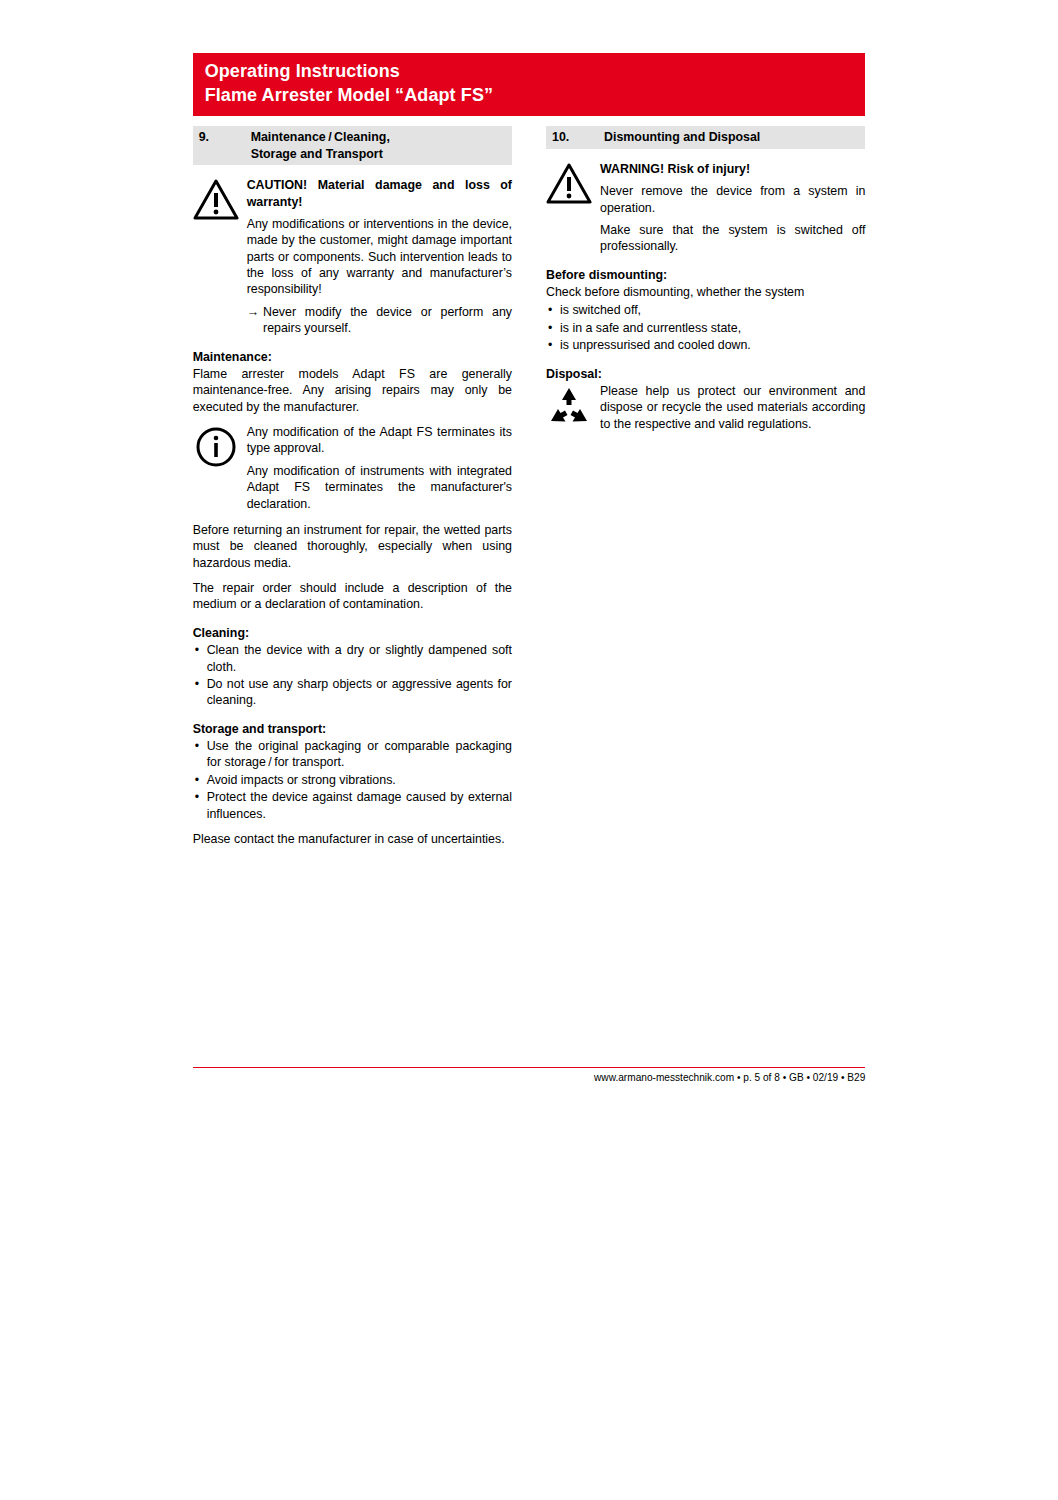Operating Instructions
Flame Arrester Model “Adapt FS”
9. Maintenance / Cleaning, Storage and Transport
CAUTION! Material damage and loss of warranty!
Any modifications or interventions in the device, made by the customer, might damage important parts or components. Such intervention leads to the loss of any warranty and manufacturer’s responsibility!
→
Never modify the device or perform any repairs yourself.
Maintenance:
Flame arrester models Adapt FS are generally maintenance-free. Any arising repairs may only be executed by the manufacturer.
Any modification of the Adapt FS terminates its type approval.
Any modification of instruments with integrated Adapt FS terminates the manufacturer's declaration.
Before returning an instrument for repair, the wetted parts must be cleaned thoroughly, especially when using hazardous media.
The repair order should include a description of the medium or a declaration of contamination.
Cleaning:
Clean the device with a dry or slightly dampened soft cloth.
Do not use any sharp objects or aggressive agents for cleaning.
Storage and transport:
Use the original packaging or comparable packaging for storage / for transport.
Avoid impacts or strong vibrations.
Protect the device against damage caused by external influences.
Please contact the manufacturer in case of uncertainties.
10. Dismounting and Disposal
WARNING! Risk of injury!
Never remove the device from a system in operation.
Make sure that the system is switched off professionally.
Before dismounting:
Check before dismounting, whether the system
is switched off,
is in a safe and currentless state,
is unpressurised and cooled down.
Disposal:
Please help us protect our environment and dispose or recycle the used materials according to the respective and valid regulations.
www.armano-messtechnik.com • p. 5 of 8 • GB • 02/19 • B29